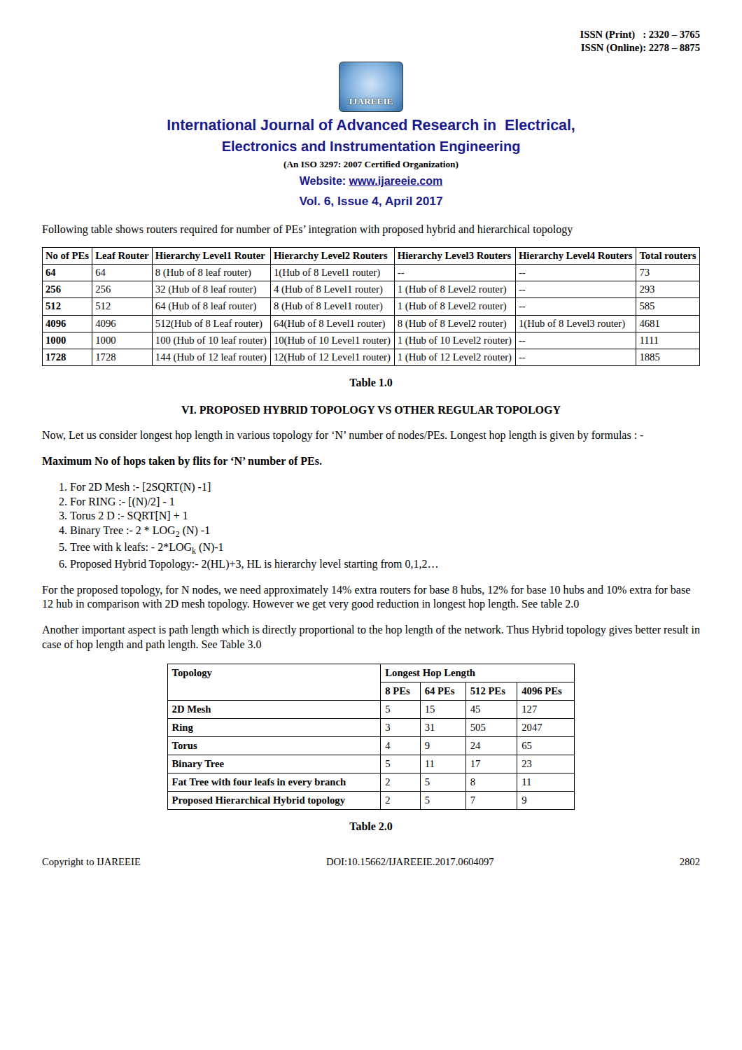ISSN (Print) : 2320 – 3765
ISSN (Online): 2278 – 8875
IJAREEIE
International Journal of Advanced Research in Electrical,
Electronics and Instrumentation Engineering
(An ISO 3297: 2007 Certified Organization)
Website: www.ijareeie.com
Vol. 6, Issue 4, April 2017
Following table shows routers required for number of PEs’ integration with proposed hybrid and hierarchical topology
| No of PEs | Leaf Router | Hierarchy Level1 Router | Hierarchy Level2 Routers | Hierarchy Level3 Routers | Hierarchy Level4 Routers | Total routers |
| --- | --- | --- | --- | --- | --- | --- |
| 64 | 64 | 8 (Hub of 8 leaf router) | 1(Hub of 8 Level1 router) | -- | -- | 73 |
| 256 | 256 | 32 (Hub of 8 leaf router) | 4 (Hub of 8 Level1 router) | 1 (Hub of 8 Level2 router) | -- | 293 |
| 512 | 512 | 64 (Hub of 8 leaf router) | 8 (Hub of 8 Level1 router) | 1 (Hub of 8 Level2 router) | -- | 585 |
| 4096 | 4096 | 512(Hub of 8 Leaf router) | 64(Hub of 8 Level1 router) | 8 (Hub of 8 Level2 router) | 1(Hub of 8 Level3 router) | 4681 |
| 1000 | 1000 | 100 (Hub of 10 leaf router) | 10(Hub of 10 Level1 router) | 1 (Hub of 10 Level2 router) | -- | 1111 |
| 1728 | 1728 | 144 (Hub of 12 leaf router) | 12(Hub of 12 Level1 router) | 1 (Hub of 12 Level2 router) | -- | 1885 |
Table 1.0
VI. PROPOSED HYBRID TOPOLOGY VS OTHER REGULAR TOPOLOGY
Now, Let us consider longest hop length in various topology for ‘N’ number of nodes/PEs. Longest hop length is given by formulas : -
Maximum No of hops taken by flits for ‘N’ number of PEs.
For 2D Mesh :- [2SQRT(N) -1]
For RING :- [(N)/2] - 1
Torus 2 D :- SQRT[N] + 1
Binary Tree :- 2 * LOG2 (N) -1
Tree with k leafs: - 2*LOGk (N)-1
Proposed Hybrid Topology:- 2(HL)+3, HL is hierarchy level starting from 0,1,2…
For the proposed topology, for N nodes, we need approximately 14% extra routers for base 8 hubs, 12% for base 10 hubs and 10% extra for base 12 hub in comparison with 2D mesh topology. However we get very good reduction in longest hop length. See table 2.0
Another important aspect is path length which is directly proportional to the hop length of the network. Thus Hybrid topology gives better result in case of hop length and path length. See Table 3.0
| Topology | Longest Hop Length |
| --- | --- |
| 8 PEs | 64 PEs | 512 PEs | 4096 PEs |
| 2D Mesh | 5 | 15 | 45 | 127 |
| Ring | 3 | 31 | 505 | 2047 |
| Torus | 4 | 9 | 24 | 65 |
| Binary Tree | 5 | 11 | 17 | 23 |
| Fat Tree with four leafs in every branch | 2 | 5 | 8 | 11 |
| Proposed Hierarchical Hybrid topology | 2 | 5 | 7 | 9 |
Table 2.0
Copyright to IJAREEIE DOI:10.15662/IJAREEIE.2017.0604097 2802